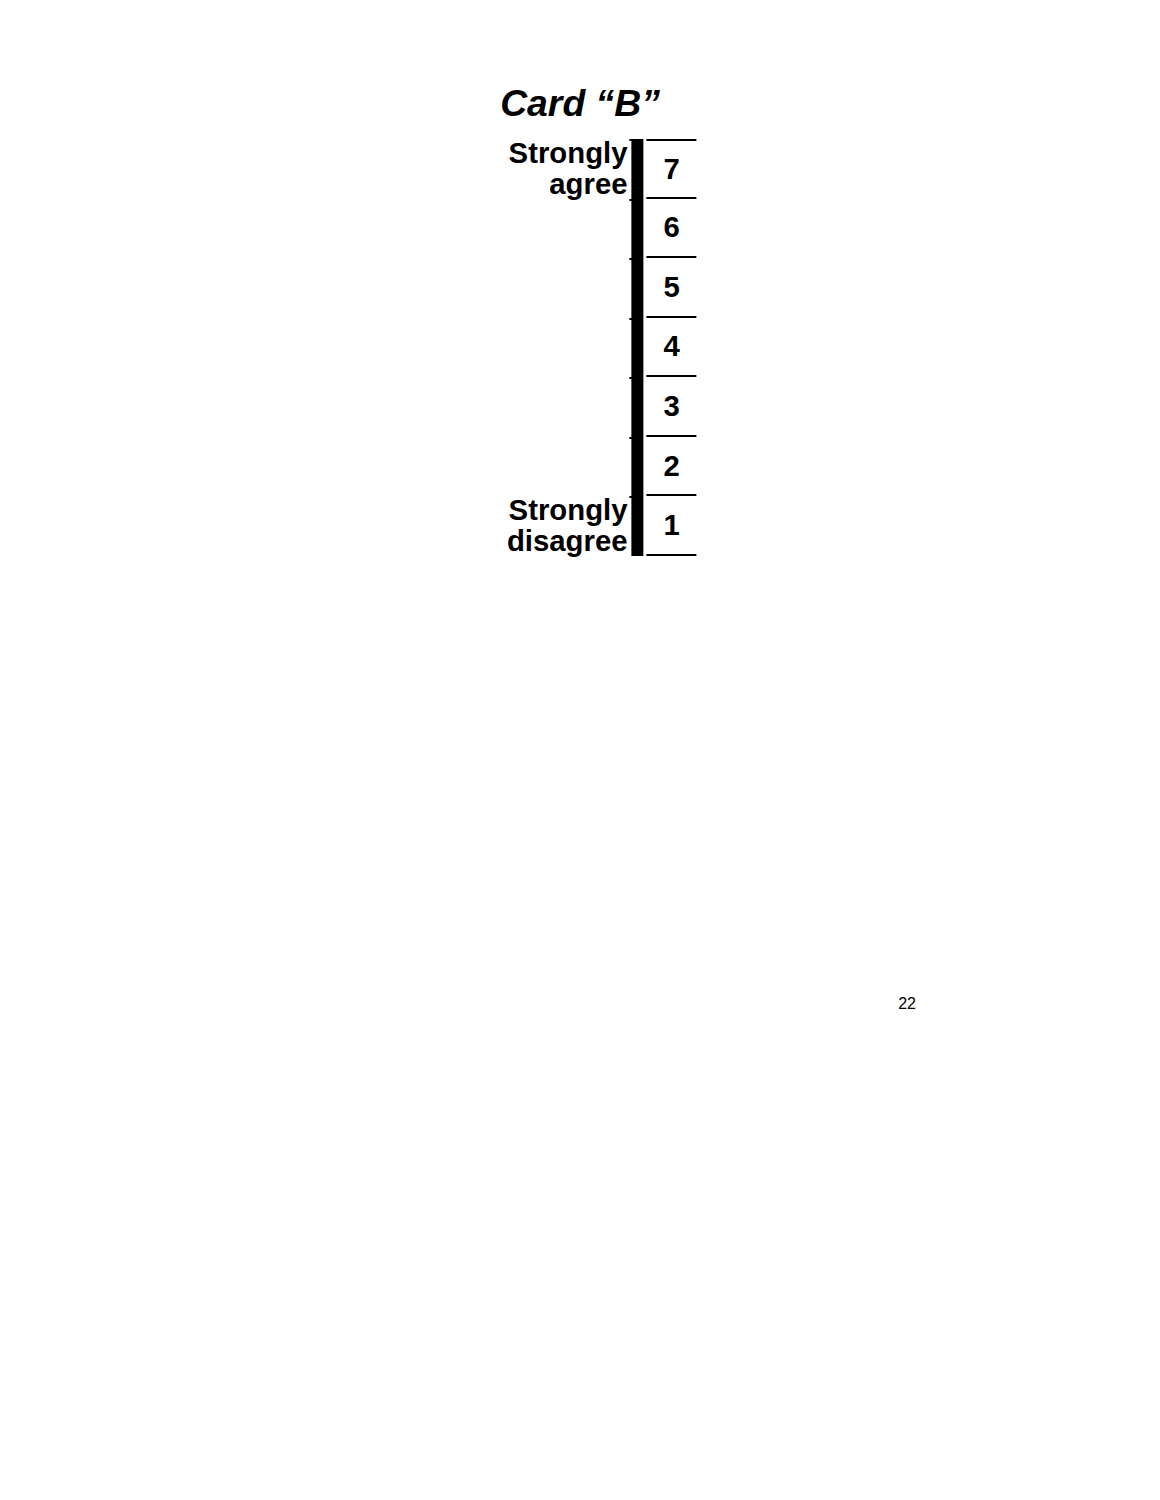Card “B”
Strongly
agree
7
6
5
4
3
2
Strongly
disagree
1
22